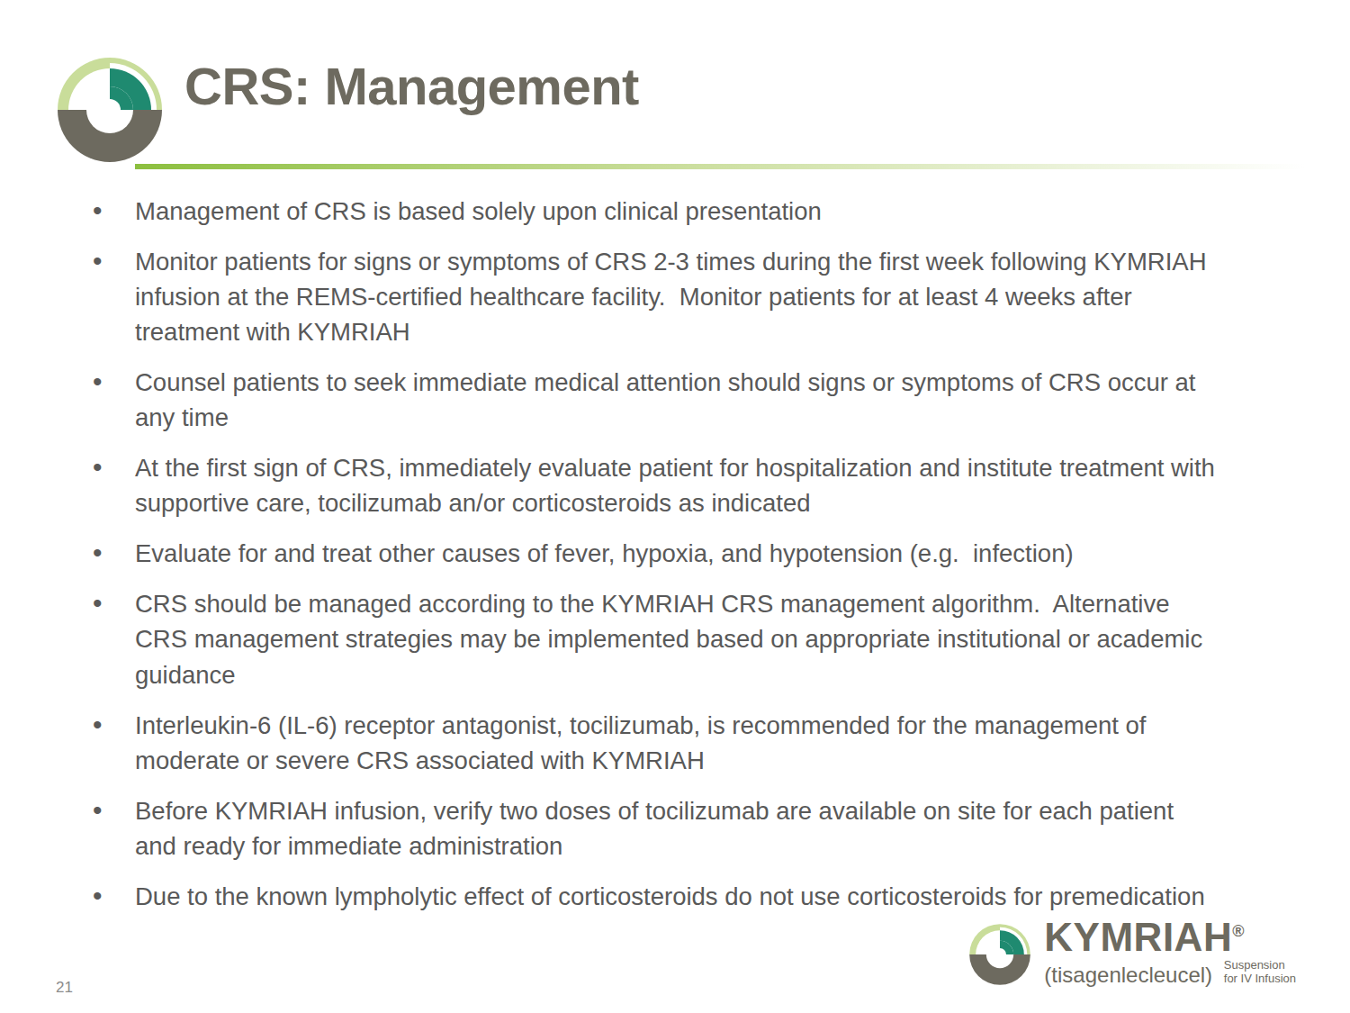CRS: Management
Management of CRS is based solely upon clinical presentation
Monitor patients for signs or symptoms of CRS 2-3 times during the first week following KYMRIAH infusion at the REMS-certified healthcare facility. Monitor patients for at least 4 weeks after treatment with KYMRIAH
Counsel patients to seek immediate medical attention should signs or symptoms of CRS occur at any time
At the first sign of CRS, immediately evaluate patient for hospitalization and institute treatment with supportive care, tocilizumab an/or corticosteroids as indicated
Evaluate for and treat other causes of fever, hypoxia, and hypotension (e.g. infection)
CRS should be managed according to the KYMRIAH CRS management algorithm. Alternative CRS management strategies may be implemented based on appropriate institutional or academic guidance
Interleukin-6 (IL-6) receptor antagonist, tocilizumab, is recommended for the management of moderate or severe CRS associated with KYMRIAH
Before KYMRIAH infusion, verify two doses of tocilizumab are available on site for each patient and ready for immediate administration
Due to the known lympholytic effect of corticosteroids do not use corticosteroids for premedication
21
KYMRIAH®
(tisagenlecleucel) Suspension
for IV Infusion